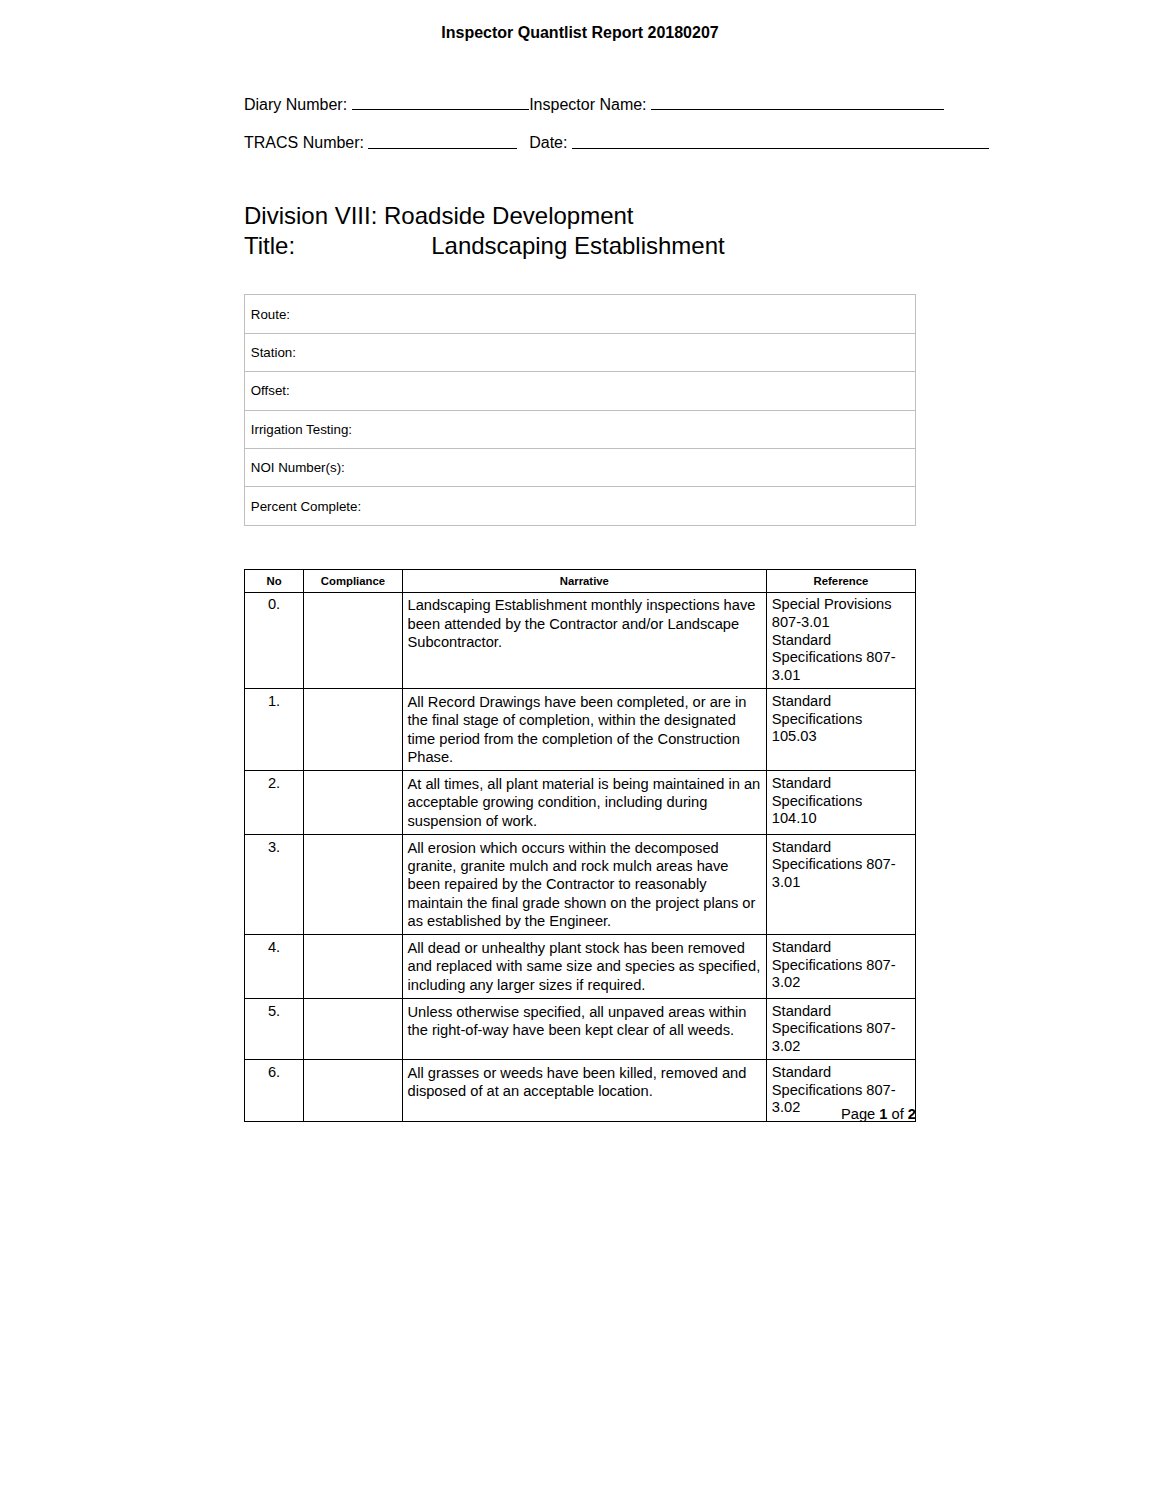Inspector Quantlist Report 20180207
| Diary Number: | Inspector Name: |
| TRACS Number: | Date: |
Division VIII: Roadside Development
Title: Landscaping Establishment
| Route: |
| Station: |
| Offset: |
| Irrigation Testing: |
| NOI Number(s): |
| Percent Complete: |
| No | Compliance | Narrative | Reference |
| --- | --- | --- | --- |
| 0. | | Landscaping Establishment monthly inspections have been attended by the Contractor and/or Landscape Subcontractor. | Special Provisions 807-3.01 Standard Specifications 807-3.01 |
| 1. | | All Record Drawings have been completed, or are in the final stage of completion, within the designated time period from the completion of the Construction Phase. | Standard Specifications 105.03 |
| 2. | | At all times, all plant material is being maintained in an acceptable growing condition, including during suspension of work. | Standard Specifications 104.10 |
| 3. | | All erosion which occurs within the decomposed granite, granite mulch and rock mulch areas have been repaired by the Contractor to reasonably maintain the final grade shown on the project plans or as established by the Engineer. | Standard Specifications 807-3.01 |
| 4. | | All dead or unhealthy plant stock has been removed and replaced with same size and species as specified, including any larger sizes if required. | Standard Specifications 807-3.02 |
| 5. | | Unless otherwise specified, all unpaved areas within the right-of-way have been kept clear of all weeds. | Standard Specifications 807-3.02 |
| 6. | | All grasses or weeds have been killed, removed and disposed of at an acceptable location. | Standard Specifications 807-3.02 |
Page 1 of 2